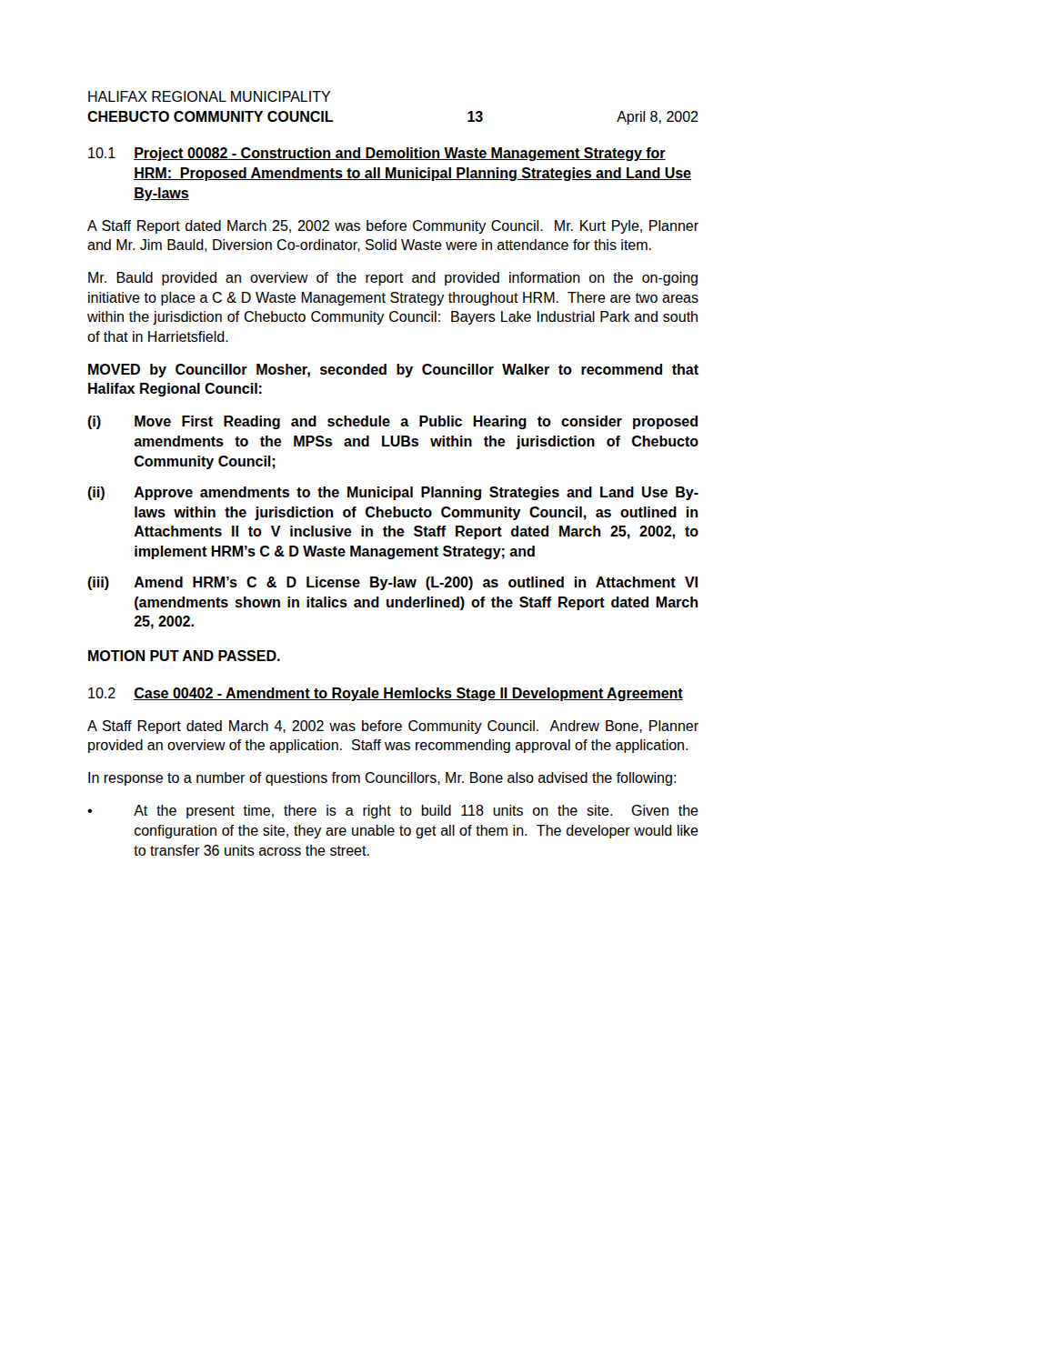HALIFAX REGIONAL MUNICIPALITY
CHEBUCTO COMMUNITY COUNCIL 13 April 8, 2002
10.1 Project 00082 - Construction and Demolition Waste Management Strategy for HRM: Proposed Amendments to all Municipal Planning Strategies and Land Use By-laws
A Staff Report dated March 25, 2002 was before Community Council. Mr. Kurt Pyle, Planner and Mr. Jim Bauld, Diversion Co-ordinator, Solid Waste were in attendance for this item.
Mr. Bauld provided an overview of the report and provided information on the on-going initiative to place a C & D Waste Management Strategy throughout HRM. There are two areas within the jurisdiction of Chebucto Community Council: Bayers Lake Industrial Park and south of that in Harrietsfield.
MOVED by Councillor Mosher, seconded by Councillor Walker to recommend that Halifax Regional Council:
(i) Move First Reading and schedule a Public Hearing to consider proposed amendments to the MPSs and LUBs within the jurisdiction of Chebucto Community Council;
(ii) Approve amendments to the Municipal Planning Strategies and Land Use By-laws within the jurisdiction of Chebucto Community Council, as outlined in Attachments II to V inclusive in the Staff Report dated March 25, 2002, to implement HRM’s C & D Waste Management Strategy; and
(iii) Amend HRM’s C & D License By-law (L-200) as outlined in Attachment VI (amendments shown in italics and underlined) of the Staff Report dated March 25, 2002.
MOTION PUT AND PASSED.
10.2 Case 00402 - Amendment to Royale Hemlocks Stage II Development Agreement
A Staff Report dated March 4, 2002 was before Community Council. Andrew Bone, Planner provided an overview of the application. Staff was recommending approval of the application.
In response to a number of questions from Councillors, Mr. Bone also advised the following:
•At the present time, there is a right to build 118 units on the site. Given the configuration of the site, they are unable to get all of them in. The developer would like to transfer 36 units across the street.